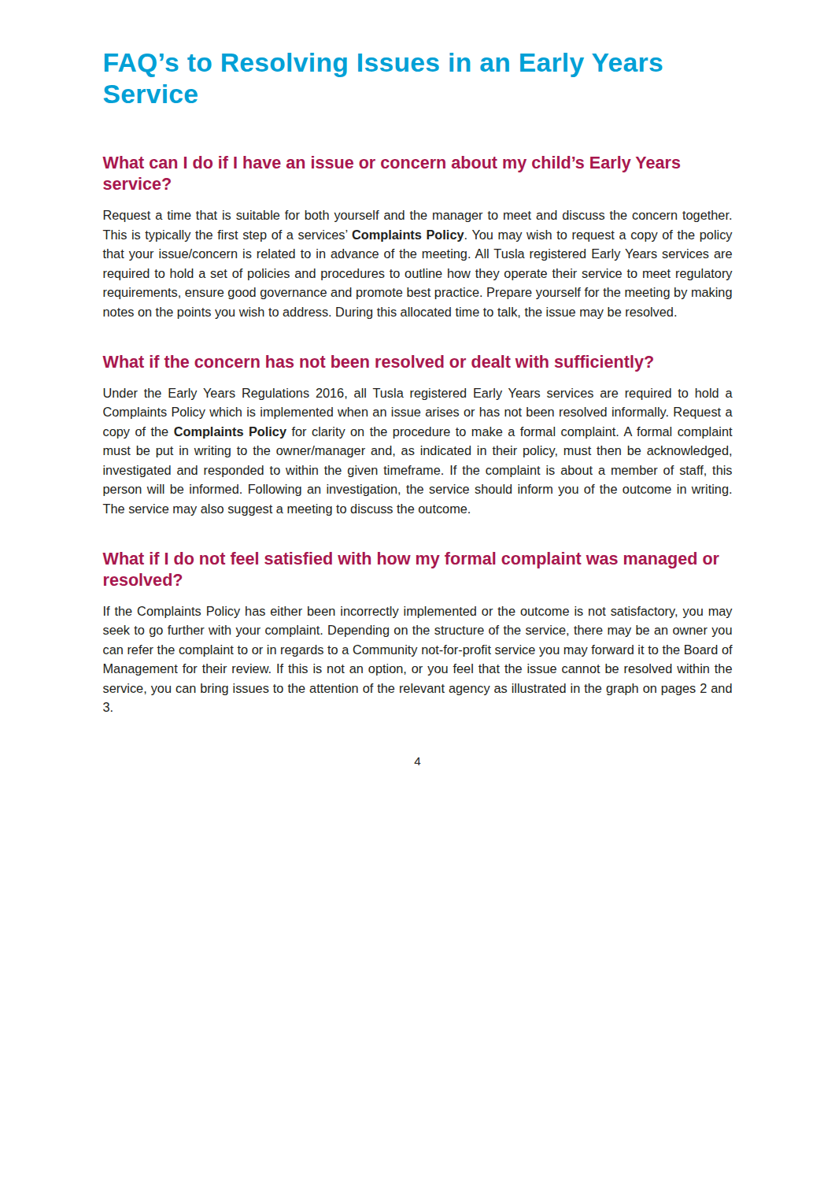FAQ’s to Resolving Issues in an Early Years Service
What can I do if I have an issue or concern about my child’s Early Years service?
Request a time that is suitable for both yourself and the manager to meet and discuss the concern together. This is typically the first step of a services’ Complaints Policy. You may wish to request a copy of the policy that your issue/concern is related to in advance of the meeting. All Tusla registered Early Years services are required to hold a set of policies and procedures to outline how they operate their service to meet regulatory requirements, ensure good governance and promote best practice. Prepare yourself for the meeting by making notes on the points you wish to address. During this allocated time to talk, the issue may be resolved.
What if the concern has not been resolved or dealt with sufficiently?
Under the Early Years Regulations 2016, all Tusla registered Early Years services are required to hold a Complaints Policy which is implemented when an issue arises or has not been resolved informally. Request a copy of the Complaints Policy for clarity on the procedure to make a formal complaint. A formal complaint must be put in writing to the owner/manager and, as indicated in their policy, must then be acknowledged, investigated and responded to within the given timeframe. If the complaint is about a member of staff, this person will be informed. Following an investigation, the service should inform you of the outcome in writing. The service may also suggest a meeting to discuss the outcome.
What if I do not feel satisfied with how my formal complaint was managed or resolved?
If the Complaints Policy has either been incorrectly implemented or the outcome is not satisfactory, you may seek to go further with your complaint. Depending on the structure of the service, there may be an owner you can refer the complaint to or in regards to a Community not-for-profit service you may forward it to the Board of Management for their review. If this is not an option, or you feel that the issue cannot be resolved within the service, you can bring issues to the attention of the relevant agency as illustrated in the graph on pages 2 and 3.
4